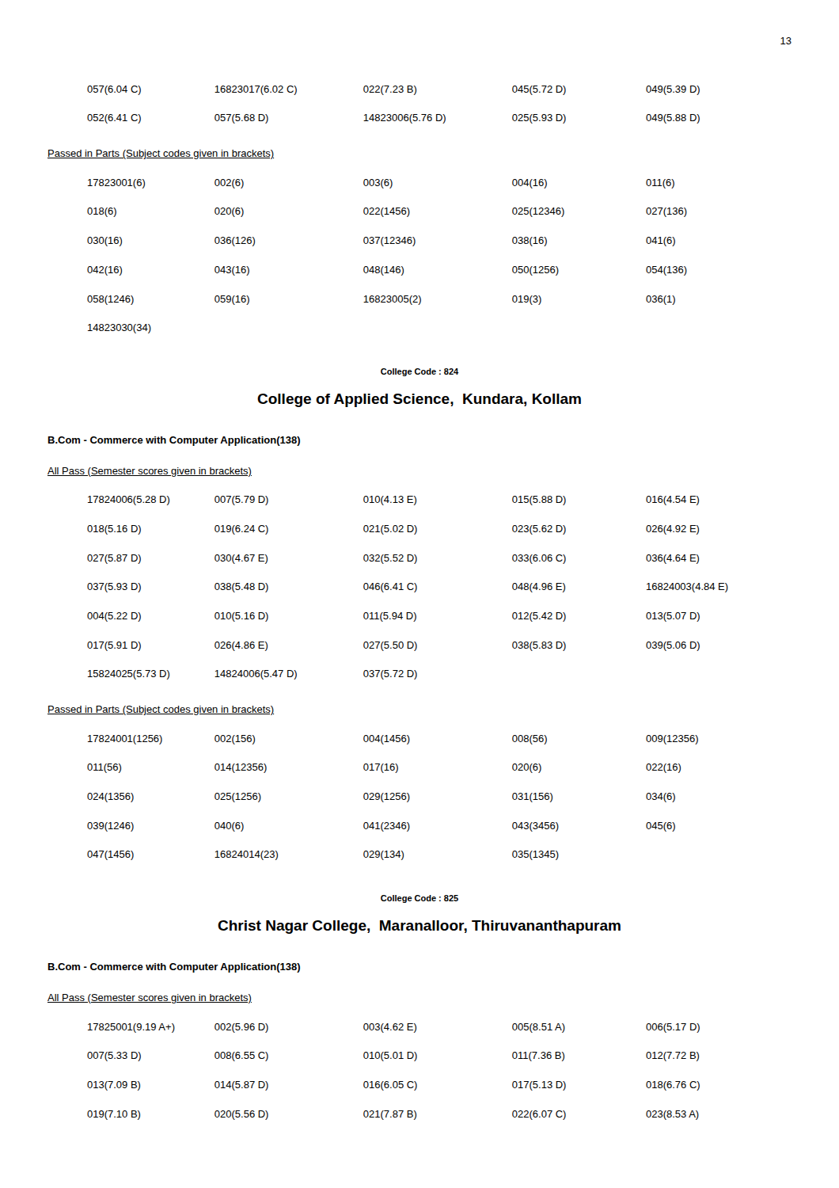13
| 057(6.04 C) | 16823017(6.02 C) | 022(7.23 B) | 045(5.72 D) | 049(5.39 D) |
| 052(6.41 C) | 057(5.68 D) | 14823006(5.76 D) | 025(5.93 D) | 049(5.88 D) |
Passed in Parts (Subject codes given in brackets)
| 17823001(6) | 002(6) | 003(6) | 004(16) | 011(6) |
| 018(6) | 020(6) | 022(1456) | 025(12346) | 027(136) |
| 030(16) | 036(126) | 037(12346) | 038(16) | 041(6) |
| 042(16) | 043(16) | 048(146) | 050(1256) | 054(136) |
| 058(1246) | 059(16) | 16823005(2) | 019(3) | 036(1) |
| 14823030(34) | | | | |
College Code : 824
College of Applied Science, Kundara, Kollam
B.Com - Commerce with Computer Application(138)
All Pass (Semester scores given in brackets)
| 17824006(5.28 D) | 007(5.79 D) | 010(4.13 E) | 015(5.88 D) | 016(4.54 E) |
| 018(5.16 D) | 019(6.24 C) | 021(5.02 D) | 023(5.62 D) | 026(4.92 E) |
| 027(5.87 D) | 030(4.67 E) | 032(5.52 D) | 033(6.06 C) | 036(4.64 E) |
| 037(5.93 D) | 038(5.48 D) | 046(6.41 C) | 048(4.96 E) | 16824003(4.84 E) |
| 004(5.22 D) | 010(5.16 D) | 011(5.94 D) | 012(5.42 D) | 013(5.07 D) |
| 017(5.91 D) | 026(4.86 E) | 027(5.50 D) | 038(5.83 D) | 039(5.06 D) |
| 15824025(5.73 D) | 14824006(5.47 D) | 037(5.72 D) | | |
Passed in Parts (Subject codes given in brackets)
| 17824001(1256) | 002(156) | 004(1456) | 008(56) | 009(12356) |
| 011(56) | 014(12356) | 017(16) | 020(6) | 022(16) |
| 024(1356) | 025(1256) | 029(1256) | 031(156) | 034(6) |
| 039(1246) | 040(6) | 041(2346) | 043(3456) | 045(6) |
| 047(1456) | 16824014(23) | 029(134) | 035(1345) | |
College Code : 825
Christ Nagar College, Maranalloor, Thiruvananthapuram
B.Com - Commerce with Computer Application(138)
All Pass (Semester scores given in brackets)
| 17825001(9.19 A+) | 002(5.96 D) | 003(4.62 E) | 005(8.51 A) | 006(5.17 D) |
| 007(5.33 D) | 008(6.55 C) | 010(5.01 D) | 011(7.36 B) | 012(7.72 B) |
| 013(7.09 B) | 014(5.87 D) | 016(6.05 C) | 017(5.13 D) | 018(6.76 C) |
| 019(7.10 B) | 020(5.56 D) | 021(7.87 B) | 022(6.07 C) | 023(8.53 A) |